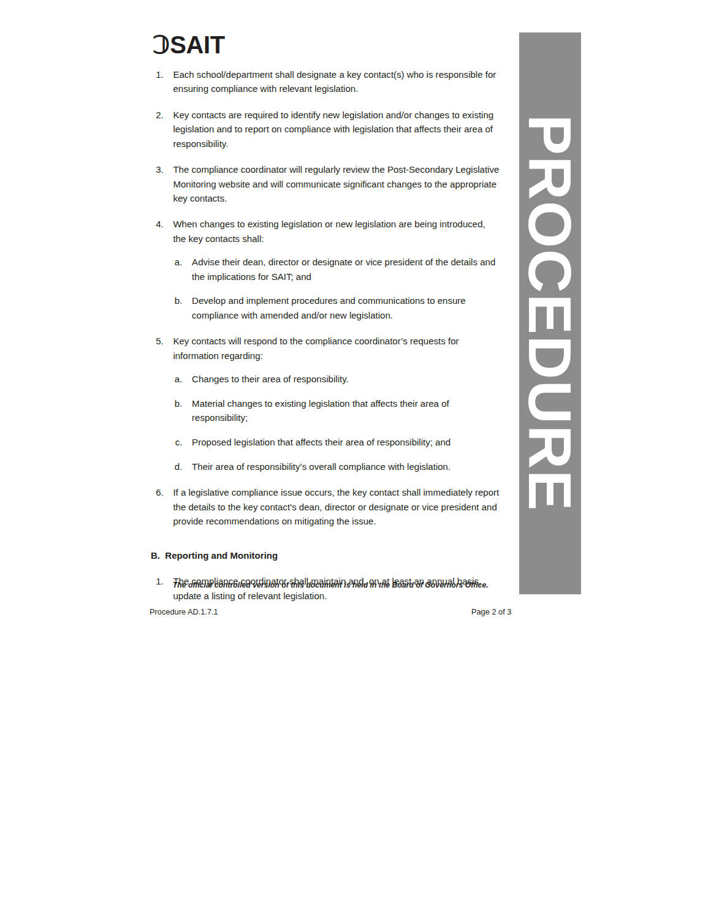PROCEDURE
ℂSAIT
Each school/department shall designate a key contact(s) who is responsible for ensuring compliance with relevant legislation.
Key contacts are required to identify new legislation and/or changes to existing legislation and to report on compliance with legislation that affects their area of responsibility.
The compliance coordinator will regularly review the Post-Secondary Legislative Monitoring website and will communicate significant changes to the appropriate key contacts.
When changes to existing legislation or new legislation are being introduced, the key contacts shall:
Advise their dean, director or designate or vice president of the details and the implications for SAIT; and
Develop and implement procedures and communications to ensure compliance with amended and/or new legislation.
Key contacts will respond to the compliance coordinator’s requests for information regarding:
Changes to their area of responsibility.
Material changes to existing legislation that affects their area of responsibility;
Proposed legislation that affects their area of responsibility; and
Their area of responsibility’s overall compliance with legislation.
If a legislative compliance issue occurs, the key contact shall immediately report the details to the key contact’s dean, director or designate or vice president and provide recommendations on mitigating the issue.
B. Reporting and Monitoring
The compliance coordinator shall maintain and, on at least an annual basis, update a listing of relevant legislation.
The official controlled version of this document is held in the Board of Governors Office.
Procedure AD.1.7.1 Page 2 of 3